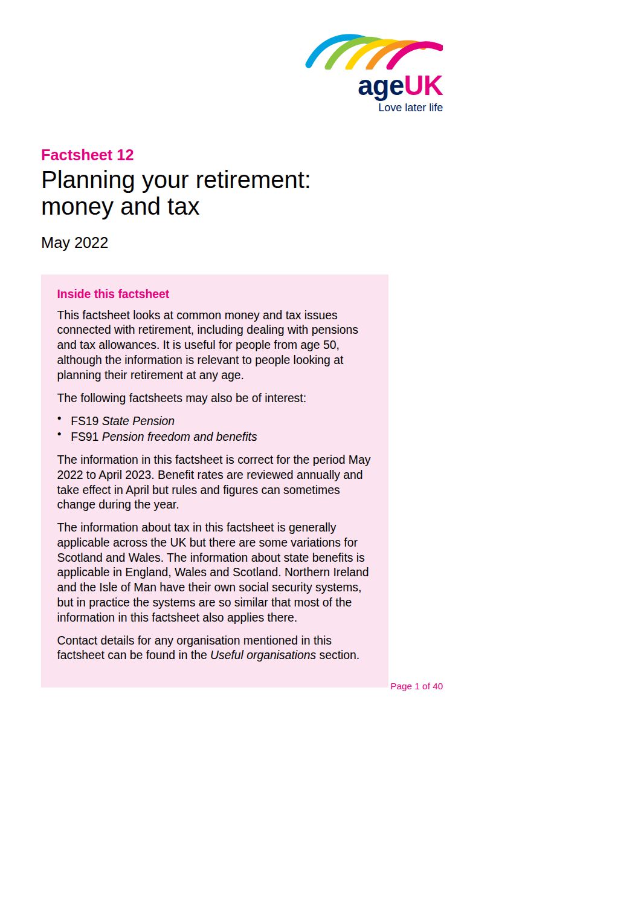ageUK
Love later life
Factsheet 12
Planning your retirement:
money and tax
May 2022
Inside this factsheet
This factsheet looks at common money and tax issues connected with retirement, including dealing with pensions and tax allowances. It is useful for people from age 50, although the information is relevant to people looking at planning their retirement at any age.
The following factsheets may also be of interest:
FS19 State Pension
FS91 Pension freedom and benefits
The information in this factsheet is correct for the period May 2022 to April 2023. Benefit rates are reviewed annually and take effect in April but rules and figures can sometimes change during the year.
The information about tax in this factsheet is generally applicable across the UK but there are some variations for Scotland and Wales. The information about state benefits is applicable in England, Wales and Scotland. Northern Ireland and the Isle of Man have their own social security systems, but in practice the systems are so similar that most of the information in this factsheet also applies there.
Contact details for any organisation mentioned in this factsheet can be found in the Useful organisations section.
Page 1 of 40